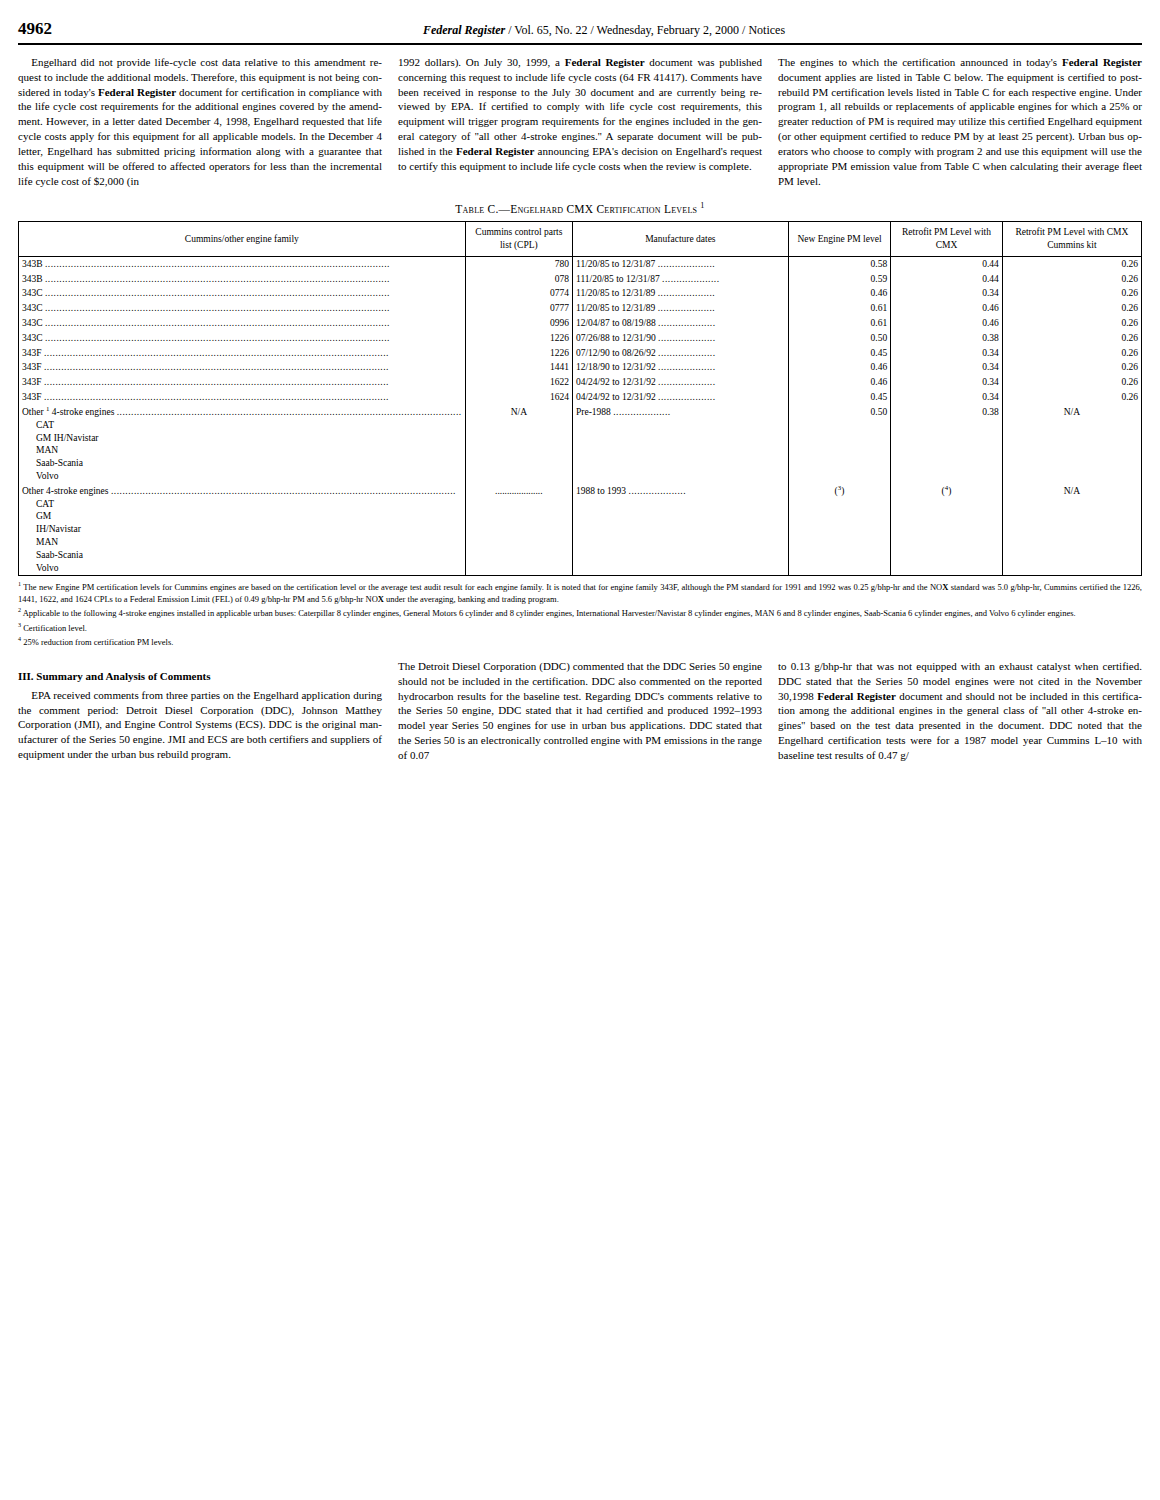4962
Federal Register / Vol. 65, No. 22 / Wednesday, February 2, 2000 / Notices
Engelhard did not provide life-cycle cost data relative to this amendment request to include the additional models. Therefore, this equipment is not being considered in today's Federal Register document for certification in compliance with the life cycle cost requirements for the additional engines covered by the amendment. However, in a letter dated December 4, 1998, Engelhard requested that life cycle costs apply for this equipment for all applicable models. In the December 4 letter, Engelhard has submitted pricing information along with a guarantee that this equipment will be offered to affected operators for less than the incremental life cycle cost of $2,000 (in
1992 dollars). On July 30, 1999, a Federal Register document was published concerning this request to include life cycle costs (64 FR 41417). Comments have been received in response to the July 30 document and are currently being reviewed by EPA. If certified to comply with life cycle cost requirements, this equipment will trigger program requirements for the engines included in the general category of ''all other 4-stroke engines.'' A separate document will be published in the Federal Register announcing EPA's decision on Engelhard's request to certify this equipment to include life cycle costs when the review is complete.
The engines to which the certification announced in today's Federal Register document applies are listed in Table C below. The equipment is certified to post-rebuild PM certification levels listed in Table C for each respective engine. Under program 1, all rebuilds or replacements of applicable engines for which a 25% or greater reduction of PM is required may utilize this certified Engelhard equipment (or other equipment certified to reduce PM by at least 25 percent). Urban bus operators who choose to comply with program 2 and use this equipment will use the appropriate PM emission value from Table C when calculating their average fleet PM level.
Table C.—Engelhard CMX Certification Levels 1
| Cummins/other engine family | Cummins control parts list (CPL) | Manufacture dates | New Engine PM level | Retrofit PM Level with CMX | Retrofit PM Level with CMX Cummins kit |
| --- | --- | --- | --- | --- | --- |
| 343B | 780 | 11/20/85 to 12/31/87 | 0.58 | 0.44 | 0.26 |
| 343B | 078 | 111/20/85 to 12/31/87 | 0.59 | 0.44 | 0.26 |
| 343C | 0774 | 11/20/85 to 12/31/89 | 0.46 | 0.34 | 0.26 |
| 343C | 0777 | 11/20/85 to 12/31/89 | 0.61 | 0.46 | 0.26 |
| 343C | 0996 | 12/04/87 to 08/19/88 | 0.61 | 0.46 | 0.26 |
| 343C | 1226 | 07/26/88 to 12/31/90 | 0.50 | 0.38 | 0.26 |
| 343F | 1226 | 07/12/90 to 08/26/92 | 0.45 | 0.34 | 0.26 |
| 343F | 1441 | 12/18/90 to 12/31/92 | 0.46 | 0.34 | 0.26 |
| 343F | 1622 | 04/24/92 to 12/31/92 | 0.46 | 0.34 | 0.26 |
| 343F | 1624 | 04/24/92 to 12/31/92 | 0.45 | 0.34 | 0.26 |
| Other 1 4-stroke engines CAT GM IH/Navistar MAN Saab-Scania Volvo | N/A | Pre-1988 | 0.50 | 0.38 | N/A |
| Other 4-stroke engines CAT GM IH/Navistar MAN Saab-Scania Volvo | .................... | 1988 to 1993 | ( 3 ) | ( 4 ) | N/A |
1 The new Engine PM certification levels for Cummins engines are based on the certification level or the average test audit result for each engine family. It is noted that for engine family 343F, although the PM standard for 1991 and 1992 was 0.25 g/bhp-hr and the NOX standard was 5.0 g/bhp-hr, Cummins certified the 1226, 1441, 1622, and 1624 CPLs to a Federal Emission Limit (FEL) of 0.49 g/bhp-hr PM and 5.6 g/bhp-hr NOX under the averaging, banking and trading program.
2 Applicable to the following 4-stroke engines installed in applicable urban buses: Caterpillar 8 cylinder engines, General Motors 6 cylinder and 8 cylinder engines, International Harvester/Navistar 8 cylinder engines, MAN 6 and 8 cylinder engines, Saab-Scania 6 cylinder engines, and Volvo 6 cylinder engines.
3 Certification level.
4 25% reduction from certification PM levels.
III. Summary and Analysis of Comments
EPA received comments from three parties on the Engelhard application during the comment period: Detroit Diesel Corporation (DDC), Johnson Matthey Corporation (JMI), and Engine Control Systems (ECS). DDC is the original manufacturer of the Series 50 engine. JMI and ECS are both certifiers and suppliers of equipment under the urban bus rebuild program.
The Detroit Diesel Corporation (DDC) commented that the DDC Series 50 engine should not be included in the certification. DDC also commented on the reported hydrocarbon results for the baseline test. Regarding DDC's comments relative to the Series 50 engine, DDC stated that it had certified and produced 1992–1993 model year Series 50 engines for use in urban bus applications. DDC stated that the Series 50 is an electronically controlled engine with PM emissions in the range of 0.07
to 0.13 g/bhp-hr that was not equipped with an exhaust catalyst when certified. DDC stated that the Series 50 model engines were not cited in the November 30,1998 Federal Register document and should not be included in this certification among the additional engines in the general class of ''all other 4-stroke engines'' based on the test data presented in the document. DDC noted that the Engelhard certification tests were for a 1987 model year Cummins L–10 with baseline test results of 0.47 g/